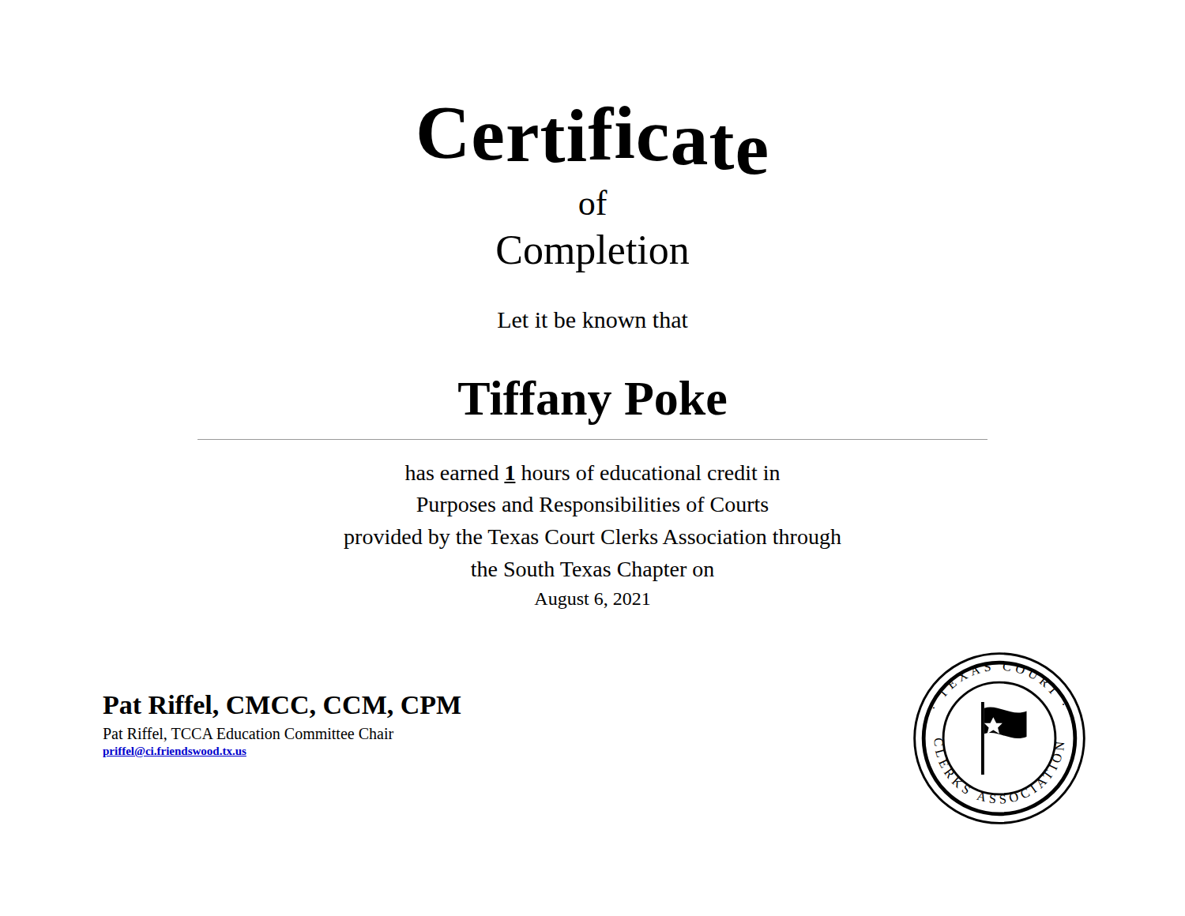Certificate
of
Completion
Let it be known that
Tiffany Poke
has earned 1 hours of educational credit in
Purposes and Responsibilities of Courts
provided by the Texas Court Clerks Association through
the South Texas Chapter on
August 6, 2021
Pat Riffel, CMCC, CCM, CPM
Pat Riffel, TCCA Education Committee Chair
priffel@ci.friendswood.tx.us
· TEXAS COURT · CLERKS ASSOCIATION